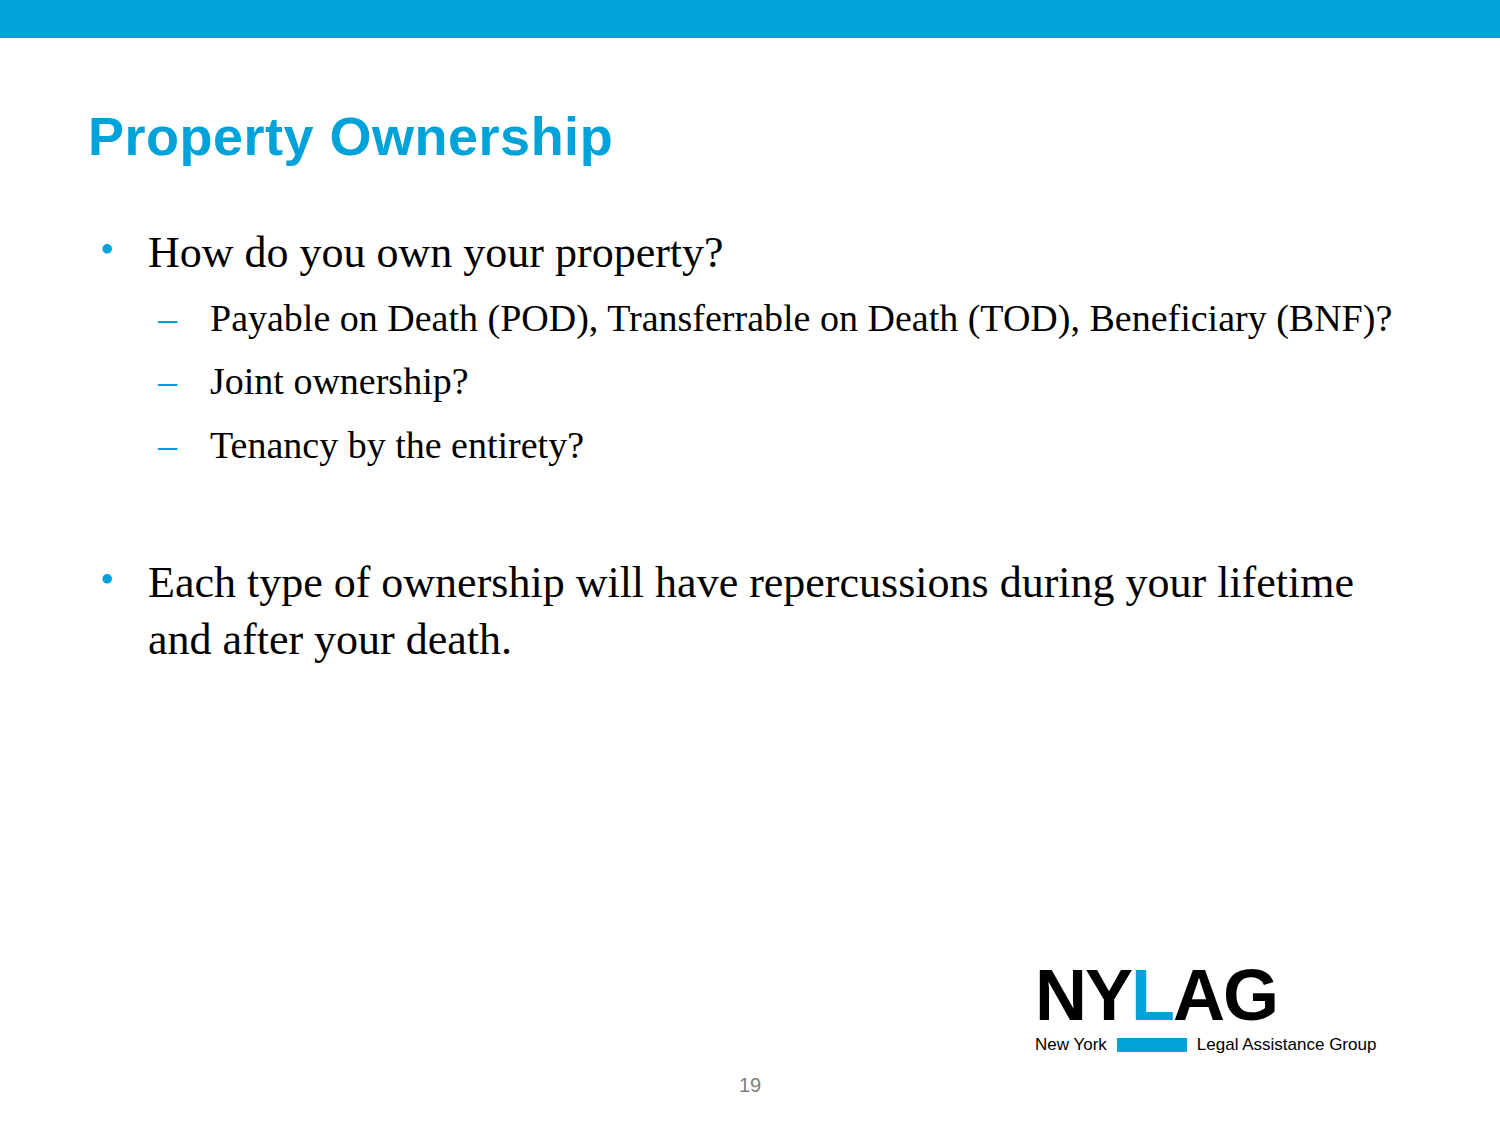Property Ownership
How do you own your property?
Payable on Death (POD), Transferrable on Death (TOD), Beneficiary (BNF)?
Joint ownership?
Tenancy by the entirety?
Each type of ownership will have repercussions during your lifetime and after your death.
NYLAG
New York Legal Assistance Group
19